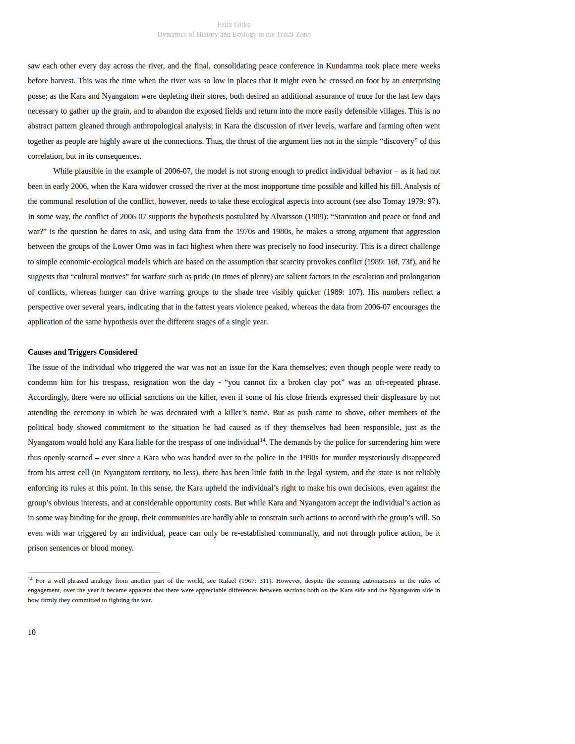Felix Girke Dynamics of History and Ecology in the Tribal Zone
saw each other every day across the river, and the final, consolidating peace conference in Kundamma took place mere weeks before harvest. This was the time when the river was so low in places that it might even be crossed on foot by an enterprising posse; as the Kara and Nyangatom were depleting their stores, both desired an additional assurance of truce for the last few days necessary to gather up the grain, and to abandon the exposed fields and return into the more easily defensible villages. This is no abstract pattern gleaned through anthropological analysis; in Kara the discussion of river levels, warfare and farming often went together as people are highly aware of the connections. Thus, the thrust of the argument lies not in the simple “discovery” of this correlation, but in its consequences.
While plausible in the example of 2006-07, the model is not strong enough to predict individual behavior – as it had not been in early 2006, when the Kara widower crossed the river at the most inopportune time possible and killed his fill. Analysis of the communal resolution of the conflict, however, needs to take these ecological aspects into account (see also Tornay 1979: 97). In some way, the conflict of 2006-07 supports the hypothesis postulated by Alvarsson (1989): “Starvation and peace or food and war?” is the question he dares to ask, and using data from the 1970s and 1980s, he makes a strong argument that aggression between the groups of the Lower Omo was in fact highest when there was precisely no food insecurity. This is a direct challenge to simple economic-ecological models which are based on the assumption that scarcity provokes conflict (1989: 16f, 73f), and he suggests that “cultural motives” for warfare such as pride (in times of plenty) are salient factors in the escalation and prolongation of conflicts, whereas hunger can drive warring groups to the shade tree visibly quicker (1989: 107). His numbers reflect a perspective over several years, indicating that in the fattest years violence peaked, whereas the data from 2006-07 encourages the application of the same hypothesis over the different stages of a single year.
Causes and Triggers Considered
The issue of the individual who triggered the war was not an issue for the Kara themselves; even though people were ready to condemn him for his trespass, resignation won the day - “you cannot fix a broken clay pot” was an oft-repeated phrase. Accordingly, there were no official sanctions on the killer, even if some of his close friends expressed their displeasure by not attending the ceremony in which he was decorated with a killer’s name. But as push came to shove, other members of the political body showed commitment to the situation he had caused as if they themselves had been responsible, just as the Nyangatom would hold any Kara liable for the trespass of one individual14. The demands by the police for surrendering him were thus openly scorned – ever since a Kara who was handed over to the police in the 1990s for murder mysteriously disappeared from his arrest cell (in Nyangatom territory, no less), there has been little faith in the legal system, and the state is not reliably enforcing its rules at this point. In this sense, the Kara upheld the individual’s right to make his own decisions, even against the group’s obvious interests, and at considerable opportunity costs. But while Kara and Nyangatom accept the individual’s action as in some way binding for the group, their communities are hardly able to constrain such actions to accord with the group’s will. So even with war triggered by an individual, peace can only be re-established communally, and not through police action, be it prison sentences or blood money.
14 For a well-phrased analogy from another part of the world, see Rafael (1967: 311). However, despite the seeming automatisms in the rules of engagement, over the year it became apparent that there were appreciable differences between sections both on the Kara side and the Nyangatom side in how firmly they committed to fighting the war.
10